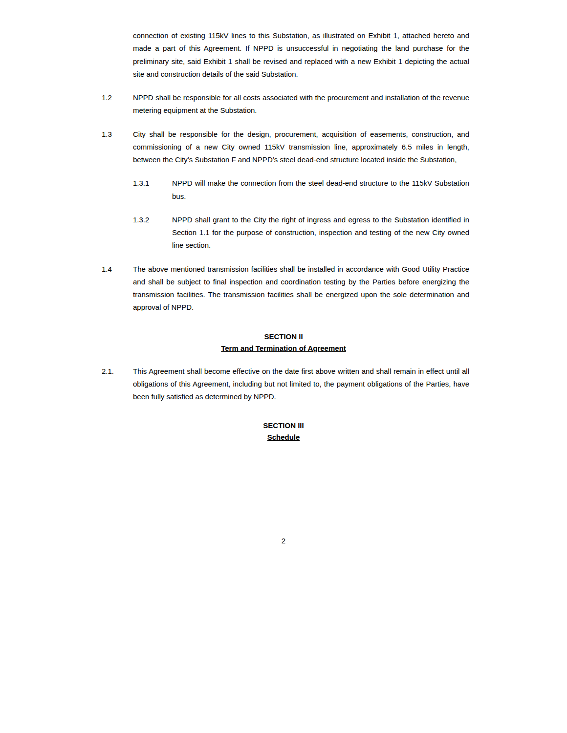connection of existing 115kV lines to this Substation, as illustrated on Exhibit 1, attached hereto and made a part of this Agreement. If NPPD is unsuccessful in negotiating the land purchase for the preliminary site, said Exhibit 1 shall be revised and replaced with a new Exhibit 1 depicting the actual site and construction details of the said Substation.
1.2
NPPD shall be responsible for all costs associated with the procurement and installation of the revenue metering equipment at the Substation.
1.3
City shall be responsible for the design, procurement, acquisition of easements, construction, and commissioning of a new City owned 115kV transmission line, approximately 6.5 miles in length, between the City’s Substation F and NPPD’s steel dead-end structure located inside the Substation,
1.3.1
NPPD will make the connection from the steel dead-end structure to the 115kV Substation bus.
1.3.2
NPPD shall grant to the City the right of ingress and egress to the Substation identified in Section 1.1 for the purpose of construction, inspection and testing of the new City owned line section.
1.4
The above mentioned transmission facilities shall be installed in accordance with Good Utility Practice and shall be subject to final inspection and coordination testing by the Parties before energizing the transmission facilities. The transmission facilities shall be energized upon the sole determination and approval of NPPD.
SECTION II Term and Termination of Agreement
2.1.
This Agreement shall become effective on the date first above written and shall remain in effect until all obligations of this Agreement, including but not limited to, the payment obligations of the Parties, have been fully satisfied as determined by NPPD.
SECTION III Schedule
2